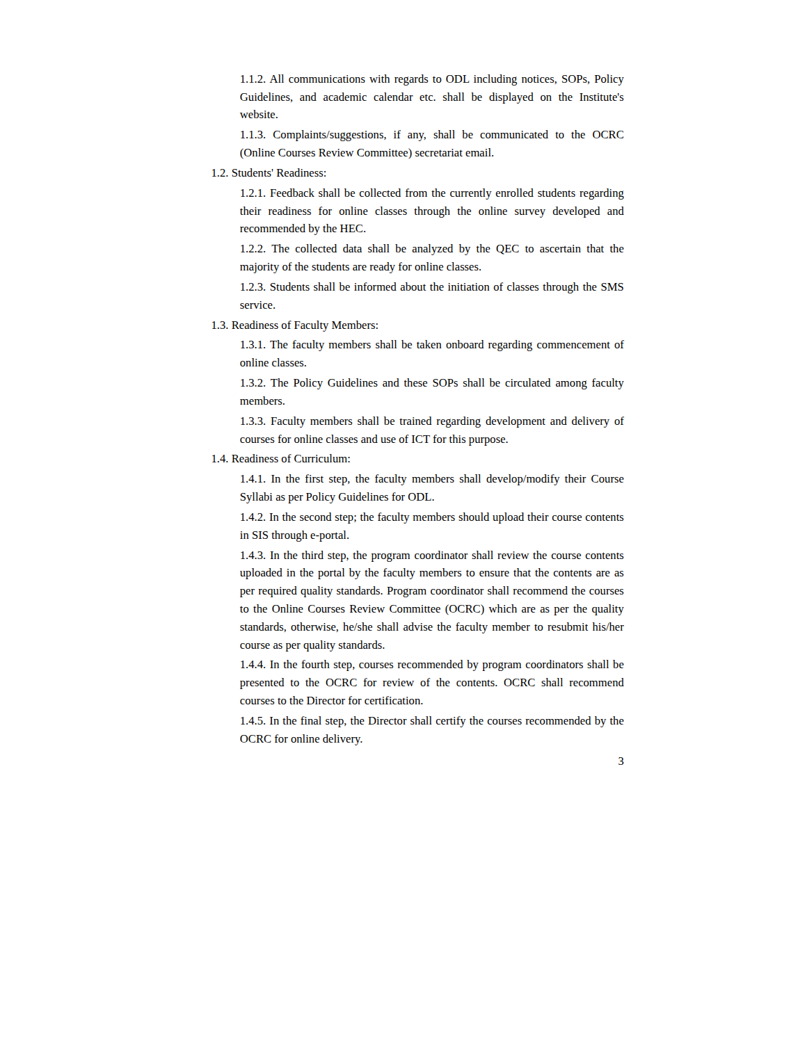1.1.2. All communications with regards to ODL including notices, SOPs, Policy Guidelines, and academic calendar etc. shall be displayed on the Institute's website.
1.1.3. Complaints/suggestions, if any, shall be communicated to the OCRC (Online Courses Review Committee) secretariat email.
1.2. Students' Readiness:
1.2.1. Feedback shall be collected from the currently enrolled students regarding their readiness for online classes through the online survey developed and recommended by the HEC.
1.2.2. The collected data shall be analyzed by the QEC to ascertain that the majority of the students are ready for online classes.
1.2.3. Students shall be informed about the initiation of classes through the SMS service.
1.3. Readiness of Faculty Members:
1.3.1. The faculty members shall be taken onboard regarding commencement of online classes.
1.3.2. The Policy Guidelines and these SOPs shall be circulated among faculty members.
1.3.3. Faculty members shall be trained regarding development and delivery of courses for online classes and use of ICT for this purpose.
1.4. Readiness of Curriculum:
1.4.1. In the first step, the faculty members shall develop/modify their Course Syllabi as per Policy Guidelines for ODL.
1.4.2. In the second step; the faculty members should upload their course contents in SIS through e-portal.
1.4.3. In the third step, the program coordinator shall review the course contents uploaded in the portal by the faculty members to ensure that the contents are as per required quality standards. Program coordinator shall recommend the courses to the Online Courses Review Committee (OCRC) which are as per the quality standards, otherwise, he/she shall advise the faculty member to resubmit his/her course as per quality standards.
1.4.4. In the fourth step, courses recommended by program coordinators shall be presented to the OCRC for review of the contents. OCRC shall recommend courses to the Director for certification.
1.4.5. In the final step, the Director shall certify the courses recommended by the OCRC for online delivery.
3